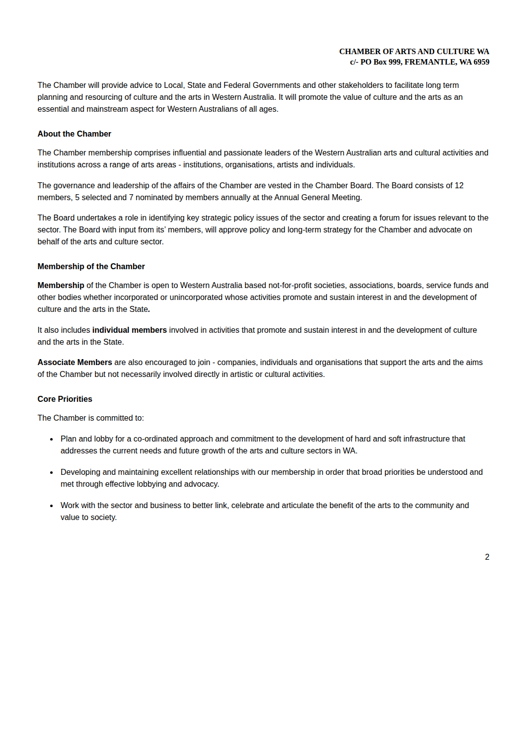CHAMBER OF ARTS AND CULTURE WA
c/- PO Box 999, FREMANTLE, WA 6959
The Chamber will provide advice to Local, State and Federal Governments and other stakeholders to facilitate long term planning and resourcing of culture and the arts in Western Australia. It will promote the value of culture and the arts as an essential and mainstream aspect for Western Australians of all ages.
About the Chamber
The Chamber membership comprises influential and passionate leaders of the Western Australian arts and cultural activities and institutions across a range of arts areas - institutions, organisations, artists and individuals.
The governance and leadership of the affairs of the Chamber are vested in the Chamber Board. The Board consists of 12 members, 5 selected and 7 nominated by members annually at the Annual General Meeting.
The Board undertakes a role in identifying key strategic policy issues of the sector and creating a forum for issues relevant to the sector. The Board with input from its’ members, will approve policy and long-term strategy for the Chamber and advocate on behalf of the arts and culture sector.
Membership of the Chamber
Membership of the Chamber is open to Western Australia based not-for-profit societies, associations, boards, service funds and other bodies whether incorporated or unincorporated whose activities promote and sustain interest in and the development of culture and the arts in the State.
It also includes individual members involved in activities that promote and sustain interest in and the development of culture and the arts in the State.
Associate Members are also encouraged to join - companies, individuals and organisations that support the arts and the aims of the Chamber but not necessarily involved directly in artistic or cultural activities.
Core Priorities
The Chamber is committed to:
Plan and lobby for a co-ordinated approach and commitment to the development of hard and soft infrastructure that addresses the current needs and future growth of the arts and culture sectors in WA.
Developing and maintaining excellent relationships with our membership in order that broad priorities be understood and met through effective lobbying and advocacy.
Work with the sector and business to better link, celebrate and articulate the benefit of the arts to the community and value to society.
2